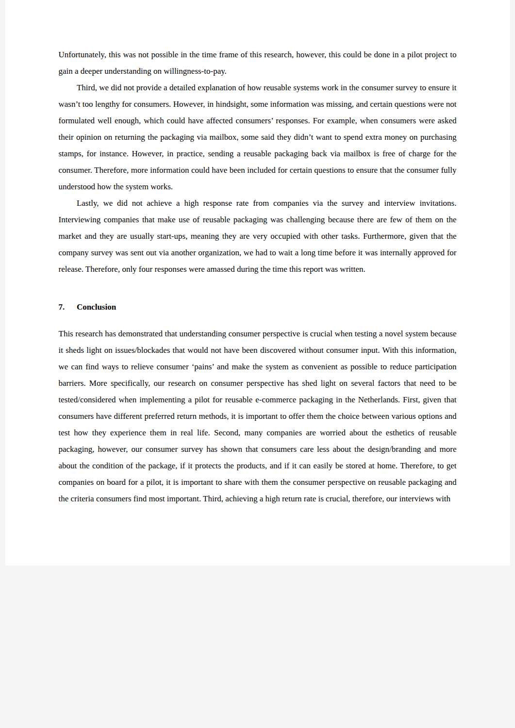Unfortunately, this was not possible in the time frame of this research, however, this could be done in a pilot project to gain a deeper understanding on willingness-to-pay.
Third, we did not provide a detailed explanation of how reusable systems work in the consumer survey to ensure it wasn’t too lengthy for consumers. However, in hindsight, some information was missing, and certain questions were not formulated well enough, which could have affected consumers’ responses. For example, when consumers were asked their opinion on returning the packaging via mailbox, some said they didn’t want to spend extra money on purchasing stamps, for instance. However, in practice, sending a reusable packaging back via mailbox is free of charge for the consumer. Therefore, more information could have been included for certain questions to ensure that the consumer fully understood how the system works.
Lastly, we did not achieve a high response rate from companies via the survey and interview invitations. Interviewing companies that make use of reusable packaging was challenging because there are few of them on the market and they are usually start-ups, meaning they are very occupied with other tasks. Furthermore, given that the company survey was sent out via another organization, we had to wait a long time before it was internally approved for release. Therefore, only four responses were amassed during the time this report was written.
7. Conclusion
This research has demonstrated that understanding consumer perspective is crucial when testing a novel system because it sheds light on issues/blockades that would not have been discovered without consumer input. With this information, we can find ways to relieve consumer ‘pains’ and make the system as convenient as possible to reduce participation barriers. More specifically, our research on consumer perspective has shed light on several factors that need to be tested/considered when implementing a pilot for reusable e-commerce packaging in the Netherlands. First, given that consumers have different preferred return methods, it is important to offer them the choice between various options and test how they experience them in real life. Second, many companies are worried about the esthetics of reusable packaging, however, our consumer survey has shown that consumers care less about the design/branding and more about the condition of the package, if it protects the products, and if it can easily be stored at home. Therefore, to get companies on board for a pilot, it is important to share with them the consumer perspective on reusable packaging and the criteria consumers find most important. Third, achieving a high return rate is crucial, therefore, our interviews with